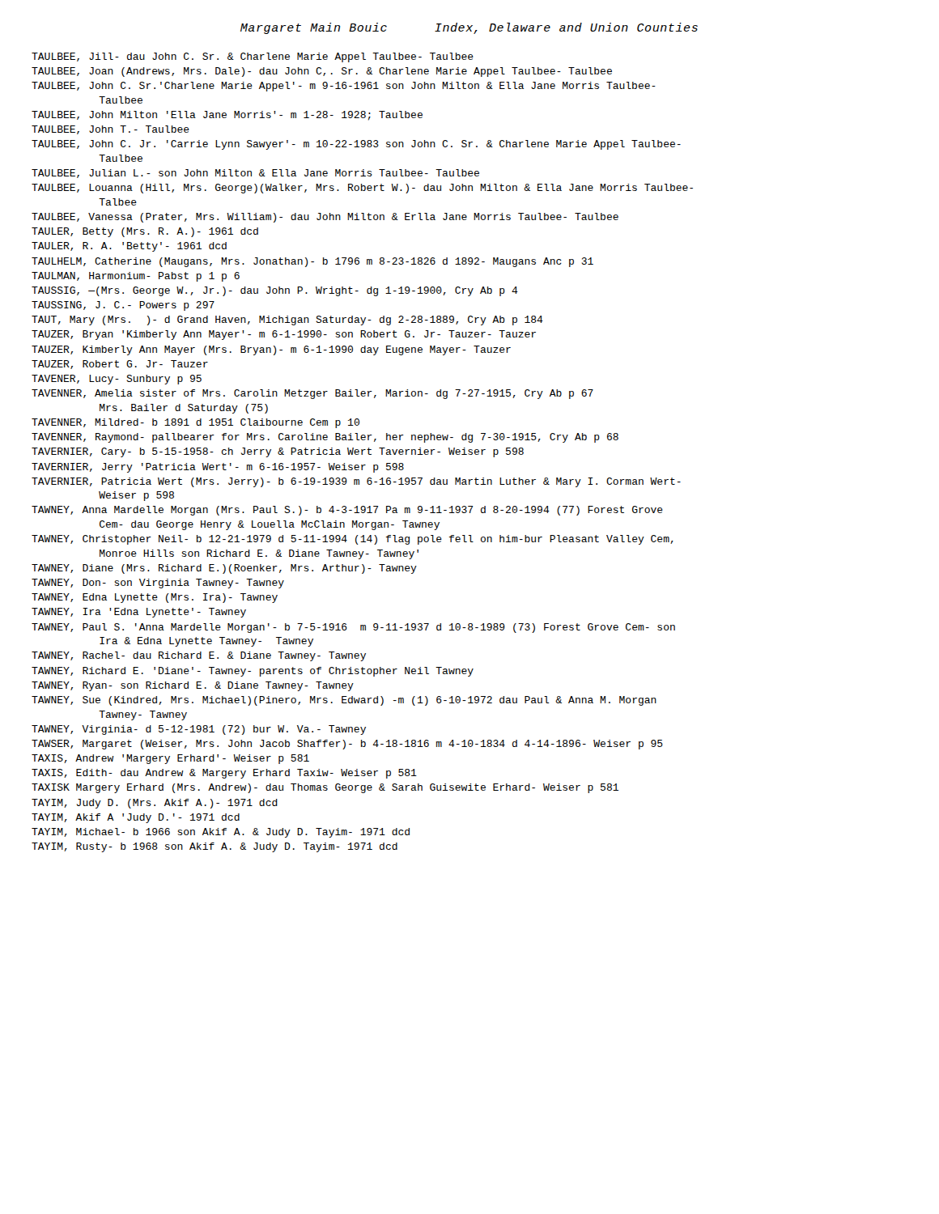Margaret Main Bouic Index, Delaware and Union Counties
TAULBEE, Jill- dau John C. Sr. & Charlene Marie Appel Taulbee- Taulbee
TAULBEE, Joan (Andrews, Mrs. Dale)- dau John C,. Sr. & Charlene Marie Appel Taulbee- Taulbee
TAULBEE, John C. Sr.'Charlene Marie Appel'- m 9-16-1961 son John Milton & Ella Jane Morris Taulbee-Taulbee
TAULBEE, John Milton 'Ella Jane Morris'- m 1-28- 1928; Taulbee
TAULBEE, John T.- Taulbee
TAULBEE, John C. Jr. 'Carrie Lynn Sawyer'- m 10-22-1983 son John C. Sr. & Charlene Marie Appel Taulbee-Taulbee
TAULBEE, Julian L.- son John Milton & Ella Jane Morris Taulbee- Taulbee
TAULBEE, Louanna (Hill, Mrs. George)(Walker, Mrs. Robert W.)- dau John Milton & Ella Jane Morris Taulbee-Talbee
TAULBEE, Vanessa (Prater, Mrs. William)- dau John Milton & Erlla Jane Morris Taulbee- Taulbee
TAULER, Betty (Mrs. R. A.)- 1961 dcd
TAULER, R. A. 'Betty'- 1961 dcd
TAULHELM, Catherine (Maugans, Mrs. Jonathan)- b 1796 m 8-23-1826 d 1892- Maugans Anc p 31
TAULMAN, Harmonium- Pabst p 1 p 6
TAUSSIG, —(Mrs. George W., Jr.)- dau John P. Wright- dg 1-19-1900, Cry Ab p 4
TAUSSING, J. C.- Powers p 297
TAUT, Mary (Mrs. )- d Grand Haven, Michigan Saturday- dg 2-28-1889, Cry Ab p 184
TAUZER, Bryan 'Kimberly Ann Mayer'- m 6-1-1990- son Robert G. Jr- Tauzer- Tauzer
TAUZER, Kimberly Ann Mayer (Mrs. Bryan)- m 6-1-1990 day Eugene Mayer- Tauzer
TAUZER, Robert G. Jr- Tauzer
TAVENER, Lucy- Sunbury p 95
TAVENNER, Amelia sister of Mrs. Carolin Metzger Bailer, Marion- dg 7-27-1915, Cry Ab p 67Mrs. Bailer d Saturday (75)
TAVENNER, Mildred- b 1891 d 1951 Claibourne Cem p 10
TAVENNER, Raymond- pallbearer for Mrs. Caroline Bailer, her nephew- dg 7-30-1915, Cry Ab p 68
TAVERNIER, Cary- b 5-15-1958- ch Jerry & Patricia Wert Tavernier- Weiser p 598
TAVERNIER, Jerry 'Patricia Wert'- m 6-16-1957- Weiser p 598
TAVERNIER, Patricia Wert (Mrs. Jerry)- b 6-19-1939 m 6-16-1957 dau Martin Luther & Mary I. Corman Wert-Weiser p 598
TAWNEY, Anna Mardelle Morgan (Mrs. Paul S.)- b 4-3-1917 Pa m 9-11-1937 d 8-20-1994 (77) Forest GroveCem- dau George Henry & Louella McClain Morgan- Tawney
TAWNEY, Christopher Neil- b 12-21-1979 d 5-11-1994 (14) flag pole fell on him-bur Pleasant Valley Cem,Monroe Hills son Richard E. & Diane Tawney- Tawney'
TAWNEY, Diane (Mrs. Richard E.)(Roenker, Mrs. Arthur)- Tawney
TAWNEY, Don- son Virginia Tawney- Tawney
TAWNEY, Edna Lynette (Mrs. Ira)- Tawney
TAWNEY, Ira 'Edna Lynette'- Tawney
TAWNEY, Paul S. 'Anna Mardelle Morgan'- b 7-5-1916 m 9-11-1937 d 10-8-1989 (73) Forest Grove Cem- sonIra & Edna Lynette Tawney- Tawney
TAWNEY, Rachel- dau Richard E. & Diane Tawney- Tawney
TAWNEY, Richard E. 'Diane'- Tawney- parents of Christopher Neil Tawney
TAWNEY, Ryan- son Richard E. & Diane Tawney- Tawney
TAWNEY, Sue (Kindred, Mrs. Michael)(Pinero, Mrs. Edward) -m (1) 6-10-1972 dau Paul & Anna M. MorganTawney- Tawney
TAWNEY, Virginia- d 5-12-1981 (72) bur W. Va.- Tawney
TAWSER, Margaret (Weiser, Mrs. John Jacob Shaffer)- b 4-18-1816 m 4-10-1834 d 4-14-1896- Weiser p 95
TAXIS, Andrew 'Margery Erhard'- Weiser p 581
TAXIS, Edith- dau Andrew & Margery Erhard Taxiw- Weiser p 581
TAXISk Margery Erhard (Mrs. Andrew)- dau Thomas George & Sarah Guisewite Erhard- Weiser p 581
TAYIM, Judy D. (Mrs. Akif A.)- 1971 dcd
TAYIM, Akif A 'Judy D.'- 1971 dcd
TAYIM, Michael- b 1966 son Akif A. & Judy D. Tayim- 1971 dcd
TAYIM, Rusty- b 1968 son Akif A. & Judy D. Tayim- 1971 dcd